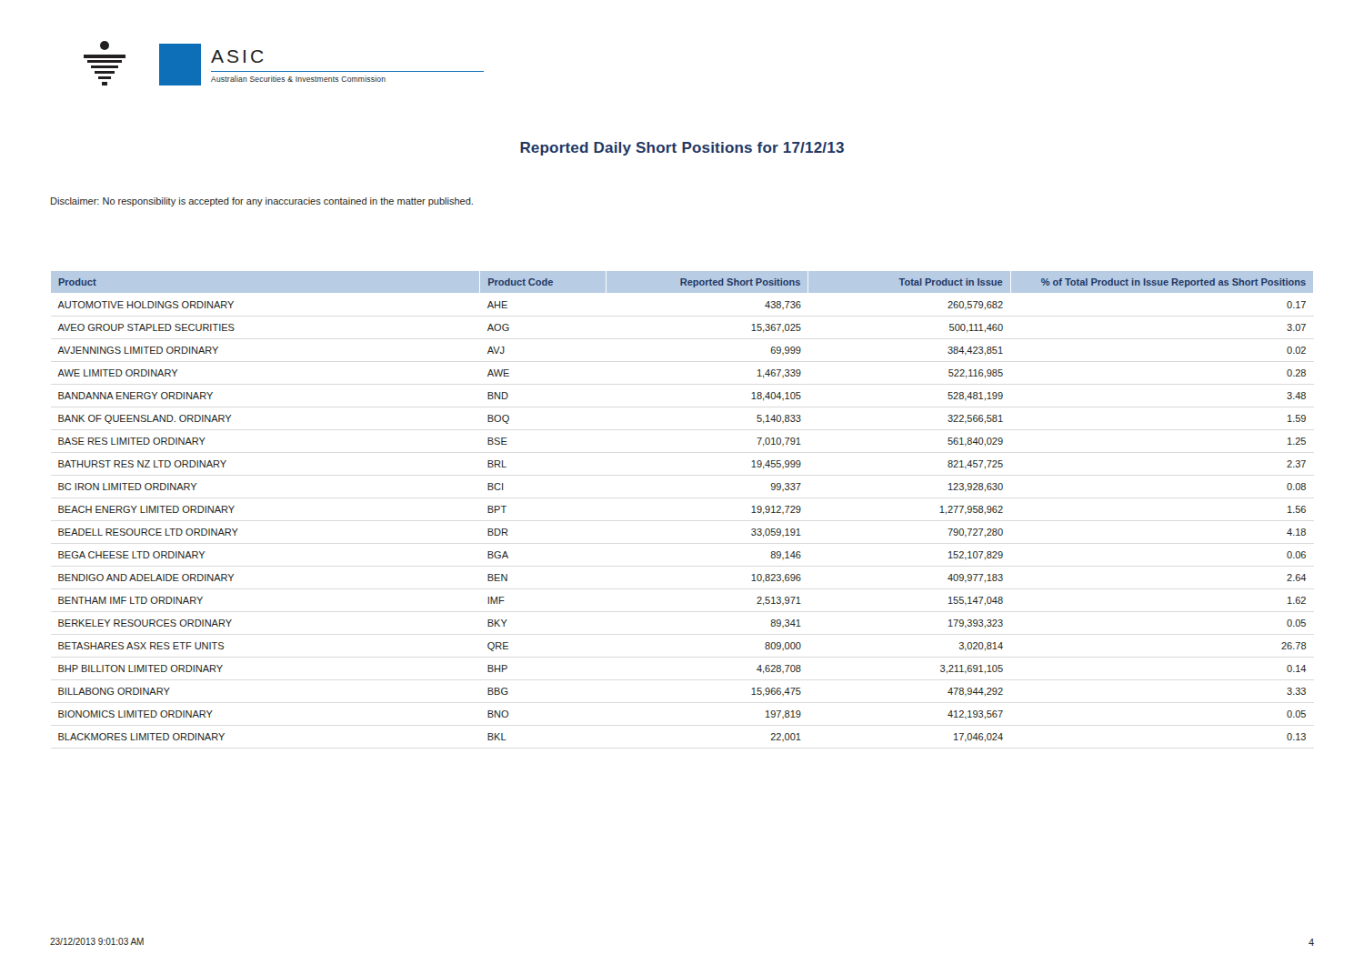ASIC
Australian Securities & Investments Commission
Reported Daily Short Positions for 17/12/13
Disclaimer: No responsibility is accepted for any inaccuracies contained in the matter published.
| Product | Product Code | Reported Short Positions | Total Product in Issue | % of Total Product in Issue Reported as Short Positions |
| --- | --- | --- | --- | --- |
| AUTOMOTIVE HOLDINGS ORDINARY | AHE | 438,736 | 260,579,682 | 0.17 |
| AVEO GROUP STAPLED SECURITIES | AOG | 15,367,025 | 500,111,460 | 3.07 |
| AVJENNINGS LIMITED ORDINARY | AVJ | 69,999 | 384,423,851 | 0.02 |
| AWE LIMITED ORDINARY | AWE | 1,467,339 | 522,116,985 | 0.28 |
| BANDANNA ENERGY ORDINARY | BND | 18,404,105 | 528,481,199 | 3.48 |
| BANK OF QUEENSLAND. ORDINARY | BOQ | 5,140,833 | 322,566,581 | 1.59 |
| BASE RES LIMITED ORDINARY | BSE | 7,010,791 | 561,840,029 | 1.25 |
| BATHURST RES NZ LTD ORDINARY | BRL | 19,455,999 | 821,457,725 | 2.37 |
| BC IRON LIMITED ORDINARY | BCI | 99,337 | 123,928,630 | 0.08 |
| BEACH ENERGY LIMITED ORDINARY | BPT | 19,912,729 | 1,277,958,962 | 1.56 |
| BEADELL RESOURCE LTD ORDINARY | BDR | 33,059,191 | 790,727,280 | 4.18 |
| BEGA CHEESE LTD ORDINARY | BGA | 89,146 | 152,107,829 | 0.06 |
| BENDIGO AND ADELAIDE ORDINARY | BEN | 10,823,696 | 409,977,183 | 2.64 |
| BENTHAM IMF LTD ORDINARY | IMF | 2,513,971 | 155,147,048 | 1.62 |
| BERKELEY RESOURCES ORDINARY | BKY | 89,341 | 179,393,323 | 0.05 |
| BETASHARES ASX RES ETF UNITS | QRE | 809,000 | 3,020,814 | 26.78 |
| BHP BILLITON LIMITED ORDINARY | BHP | 4,628,708 | 3,211,691,105 | 0.14 |
| BILLABONG ORDINARY | BBG | 15,966,475 | 478,944,292 | 3.33 |
| BIONOMICS LIMITED ORDINARY | BNO | 197,819 | 412,193,567 | 0.05 |
| BLACKMORES LIMITED ORDINARY | BKL | 22,001 | 17,046,024 | 0.13 |
23/12/2013 9:01:03 AM 4